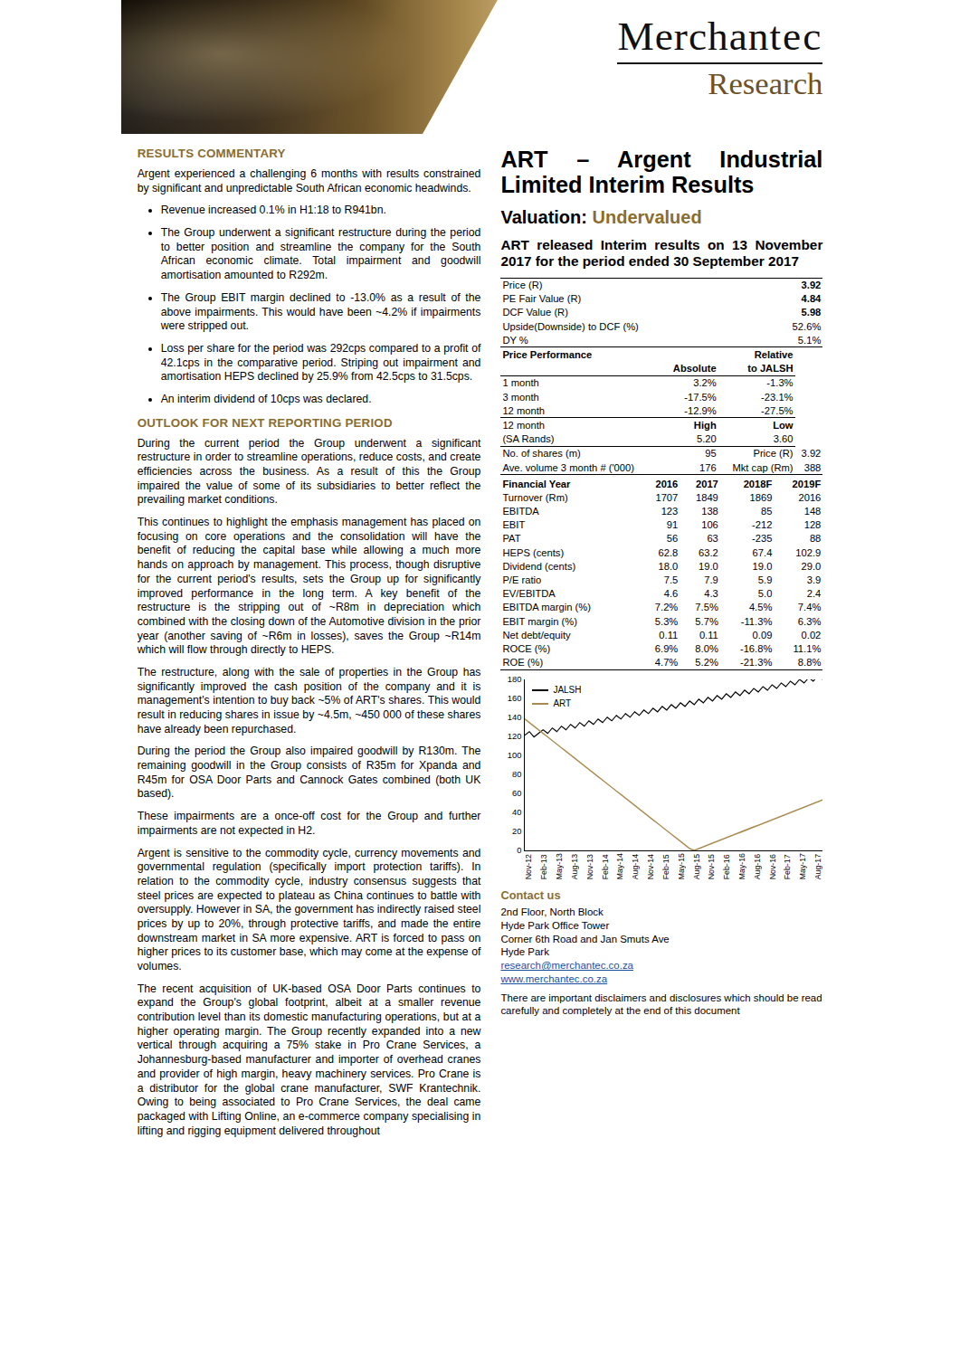Merchantec
Research
RESULTS COMMENTARY
Argent experienced a challenging 6 months with results constrained by significant and unpredictable South African economic headwinds.
Revenue increased 0.1% in H1:18 to R941bn.
The Group underwent a significant restructure during the period to better position and streamline the company for the South African economic climate. Total impairment and goodwill amortisation amounted to R292m.
The Group EBIT margin declined to -13.0% as a result of the above impairments. This would have been ~4.2% if impairments were stripped out.
Loss per share for the period was 292cps compared to a profit of 42.1cps in the comparative period. Striping out impairment and amortisation HEPS declined by 25.9% from 42.5cps to 31.5cps.
An interim dividend of 10cps was declared.
OUTLOOK FOR NEXT REPORTING PERIOD
During the current period the Group underwent a significant restructure in order to streamline operations, reduce costs, and create efficiencies across the business. As a result of this the Group impaired the value of some of its subsidiaries to better reflect the prevailing market conditions.
This continues to highlight the emphasis management has placed on focusing on core operations and the consolidation will have the benefit of reducing the capital base while allowing a much more hands on approach by management. This process, though disruptive for the current period's results, sets the Group up for significantly improved performance in the long term. A key benefit of the restructure is the stripping out of ~R8m in depreciation which combined with the closing down of the Automotive division in the prior year (another saving of ~R6m in losses), saves the Group ~R14m which will flow through directly to HEPS.
The restructure, along with the sale of properties in the Group has significantly improved the cash position of the company and it is management's intention to buy back ~5% of ART's shares. This would result in reducing shares in issue by ~4.5m, ~450 000 of these shares have already been repurchased.
During the period the Group also impaired goodwill by R130m. The remaining goodwill in the Group consists of R35m for Xpanda and R45m for OSA Door Parts and Cannock Gates combined (both UK based).
These impairments are a once-off cost for the Group and further impairments are not expected in H2.
Argent is sensitive to the commodity cycle, currency movements and governmental regulation (specifically import protection tariffs). In relation to the commodity cycle, industry consensus suggests that steel prices are expected to plateau as China continues to battle with oversupply. However in SA, the government has indirectly raised steel prices by up to 20%, through protective tariffs, and made the entire downstream market in SA more expensive. ART is forced to pass on higher prices to its customer base, which may come at the expense of volumes.
The recent acquisition of UK-based OSA Door Parts continues to expand the Group's global footprint, albeit at a smaller revenue contribution level than its domestic manufacturing operations, but at a higher operating margin. The Group recently expanded into a new vertical through acquiring a 75% stake in Pro Crane Services, a Johannesburg-based manufacturer and importer of overhead cranes and provider of high margin, heavy machinery services. Pro Crane is a distributor for the global crane manufacturer, SWF Krantechnik. Owing to being associated to Pro Crane Services, the deal came packaged with Lifting Online, an e-commerce company specialising in lifting and rigging equipment delivered throughout
ART – Argent Industrial Limited Interim Results
Valuation: Undervalued
ART released Interim results on 13 November 2017 for the period ended 30 September 2017
| Price (R) | 3.92 |
| PE Fair Value (R) | 4.84 |
| DCF Value (R) | 5.98 |
| Upside(Downside) to DCF (%) | 52.6% |
| DY % | 5.1% |
| Price Performance | | Relative |
| | Absolute | to JALSH |
| 1 month | 3.2% | -1.3% |
| 3 month | -17.5% | -23.1% |
| 12 month | -12.9% | -27.5% |
| 12 month | High | Low |
| (SA Rands) | 5.20 | 3.60 |
| No. of shares (m) | 95 | Price (R) | 3.92 |
| Ave. volume 3 month # ('000) | 176 | Mkt cap (Rm) | 388 |
| Financial Year | 2016 | 2017 | 2018F | 2019F |
| --- | --- | --- | --- | --- |
| Turnover (Rm) | 1707 | 1849 | 1869 | 2016 |
| EBITDA | 123 | 138 | 85 | 148 |
| EBIT | 91 | 106 | -212 | 128 |
| PAT | 56 | 63 | -235 | 88 |
| HEPS (cents) | 62.8 | 63.2 | 67.4 | 102.9 |
| Dividend (cents) | 18.0 | 19.0 | 19.0 | 29.0 |
| P/E ratio | 7.5 | 7.9 | 5.9 | 3.9 |
| EV/EBITDA | 4.6 | 4.3 | 5.0 | 2.4 |
| EBITDA margin (%) | 7.2% | 7.5% | 4.5% | 7.4% |
| EBIT margin (%) | 5.3% | 5.7% | -11.3% | 6.3% |
| Net debt/equity | 0.11 | 0.11 | 0.09 | 0.02 |
| ROCE (%) | 6.9% | 8.0% | -16.8% | 11.1% |
| ROE (%) | 4.7% | 5.2% | -21.3% | 8.8% |
180 160 140 120 100 80 60 40 20 0
JALSH
ART
Nov-12 Feb-13 May-13 Aug-13 Nov-13 Feb-14 May-14 Aug-14 Nov-14 Feb-15 May-15 Aug-15 Nov-15 Feb-16 May-16 Aug-16 Nov-16 Feb-17 May-17 Aug-17
Contact us
2nd Floor, North Block
Hyde Park Office Tower
Corner 6th Road and Jan Smuts Ave
Hyde Park
research@merchantec.co.za
www.merchantec.co.za
There are important disclaimers and disclosures which should be read carefully and completely at the end of this document